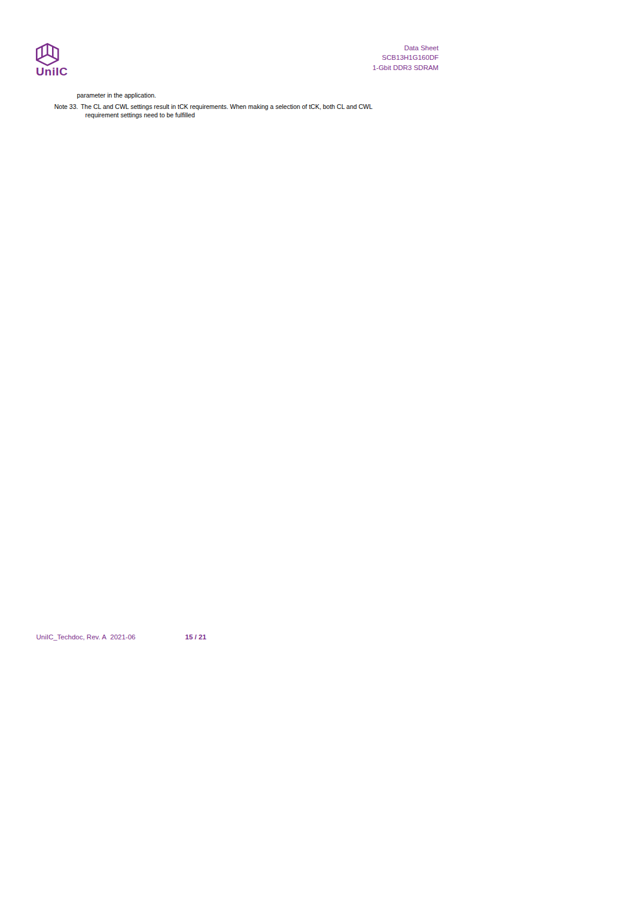UniIC
Data Sheet
SCB13H1G160DF
1-Gbit DDR3 SDRAM
parameter in the application.
Note 33.
The CL and CWL settings result in tCK requirements. When making a selection of tCK, both CL and CWL requirement settings need to be fulfilled
UniIC_Techdoc, Rev. A 2021-06
15 / 21